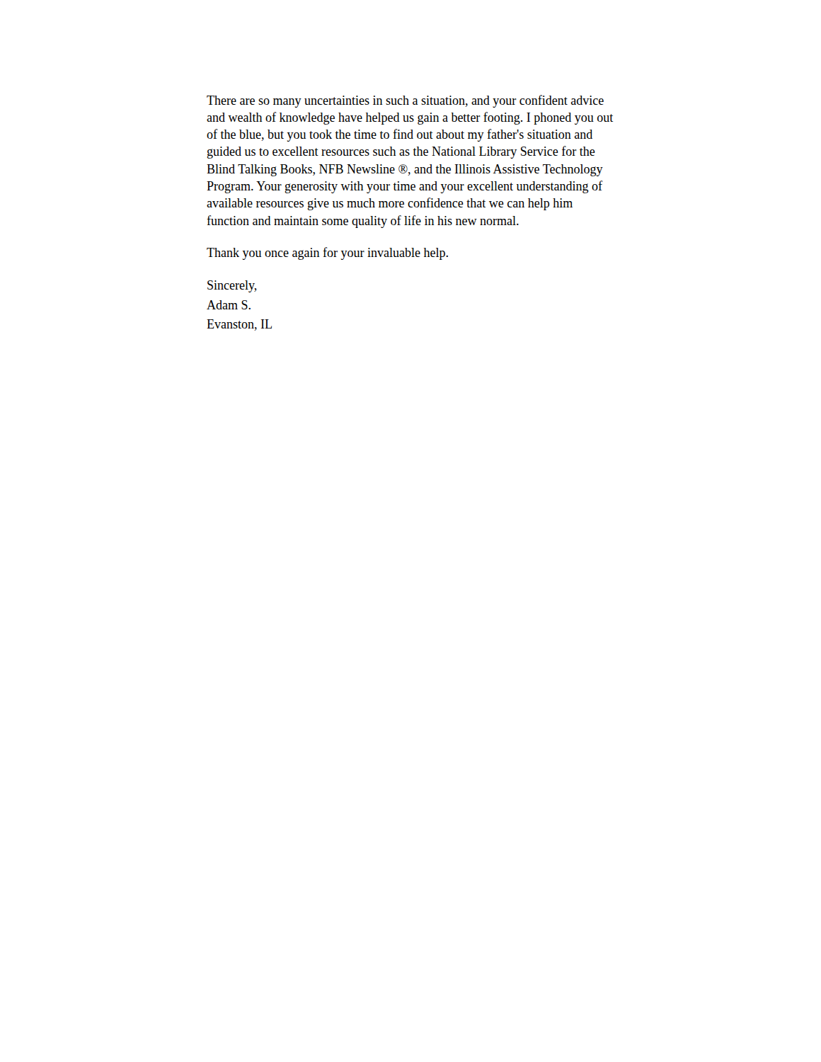There are so many uncertainties in such a situation, and your confident advice and wealth of knowledge have helped us gain a better footing. I phoned you out of the blue, but you took the time to find out about my father's situation and guided us to excellent resources such as the National Library Service for the Blind Talking Books, NFB Newsline ®, and the Illinois Assistive Technology Program. Your generosity with your time and your excellent understanding of available resources give us much more confidence that we can help him function and maintain some quality of life in his new normal.
Thank you once again for your invaluable help.
Sincerely,
Adam S.
Evanston, IL